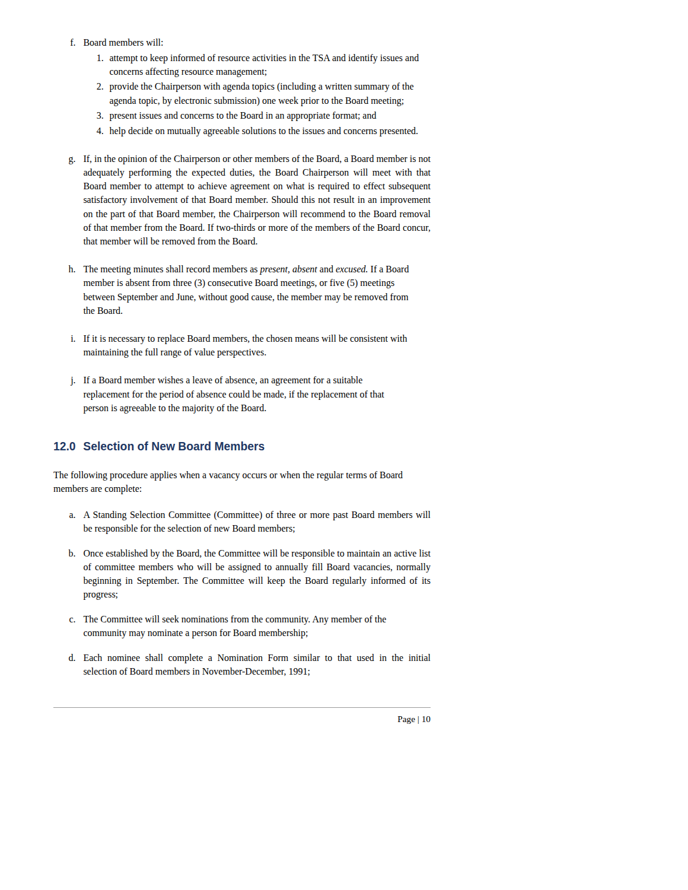Board members will:
attempt to keep informed of resource activities in the TSA and identify issues and concerns affecting resource management;
provide the Chairperson with agenda topics (including a written summary of the agenda topic, by electronic submission) one week prior to the Board meeting;
present issues and concerns to the Board in an appropriate format; and
help decide on mutually agreeable solutions to the issues and concerns presented.
If, in the opinion of the Chairperson or other members of the Board, a Board member is not adequately performing the expected duties, the Board Chairperson will meet with that Board member to attempt to achieve agreement on what is required to effect subsequent satisfactory involvement of that Board member. Should this not result in an improvement on the part of that Board member, the Chairperson will recommend to the Board removal of that member from the Board. If two-thirds or more of the members of the Board concur, that member will be removed from the Board.
The meeting minutes shall record members as present, absent and excused. If a Board member is absent from three (3) consecutive Board meetings, or five (5) meetings between September and June, without good cause, the member may be removed from the Board.
If it is necessary to replace Board members, the chosen means will be consistent with maintaining the full range of value perspectives.
If a Board member wishes a leave of absence, an agreement for a suitable replacement for the period of absence could be made, if the replacement of that person is agreeable to the majority of the Board.
12.0 Selection of New Board Members
The following procedure applies when a vacancy occurs or when the regular terms of Board members are complete:
A Standing Selection Committee (Committee) of three or more past Board members will be responsible for the selection of new Board members;
Once established by the Board, the Committee will be responsible to maintain an active list of committee members who will be assigned to annually fill Board vacancies, normally beginning in September. The Committee will keep the Board regularly informed of its progress;
The Committee will seek nominations from the community. Any member of the community may nominate a person for Board membership;
Each nominee shall complete a Nomination Form similar to that used in the initial selection of Board members in November-December, 1991;
Page | 10